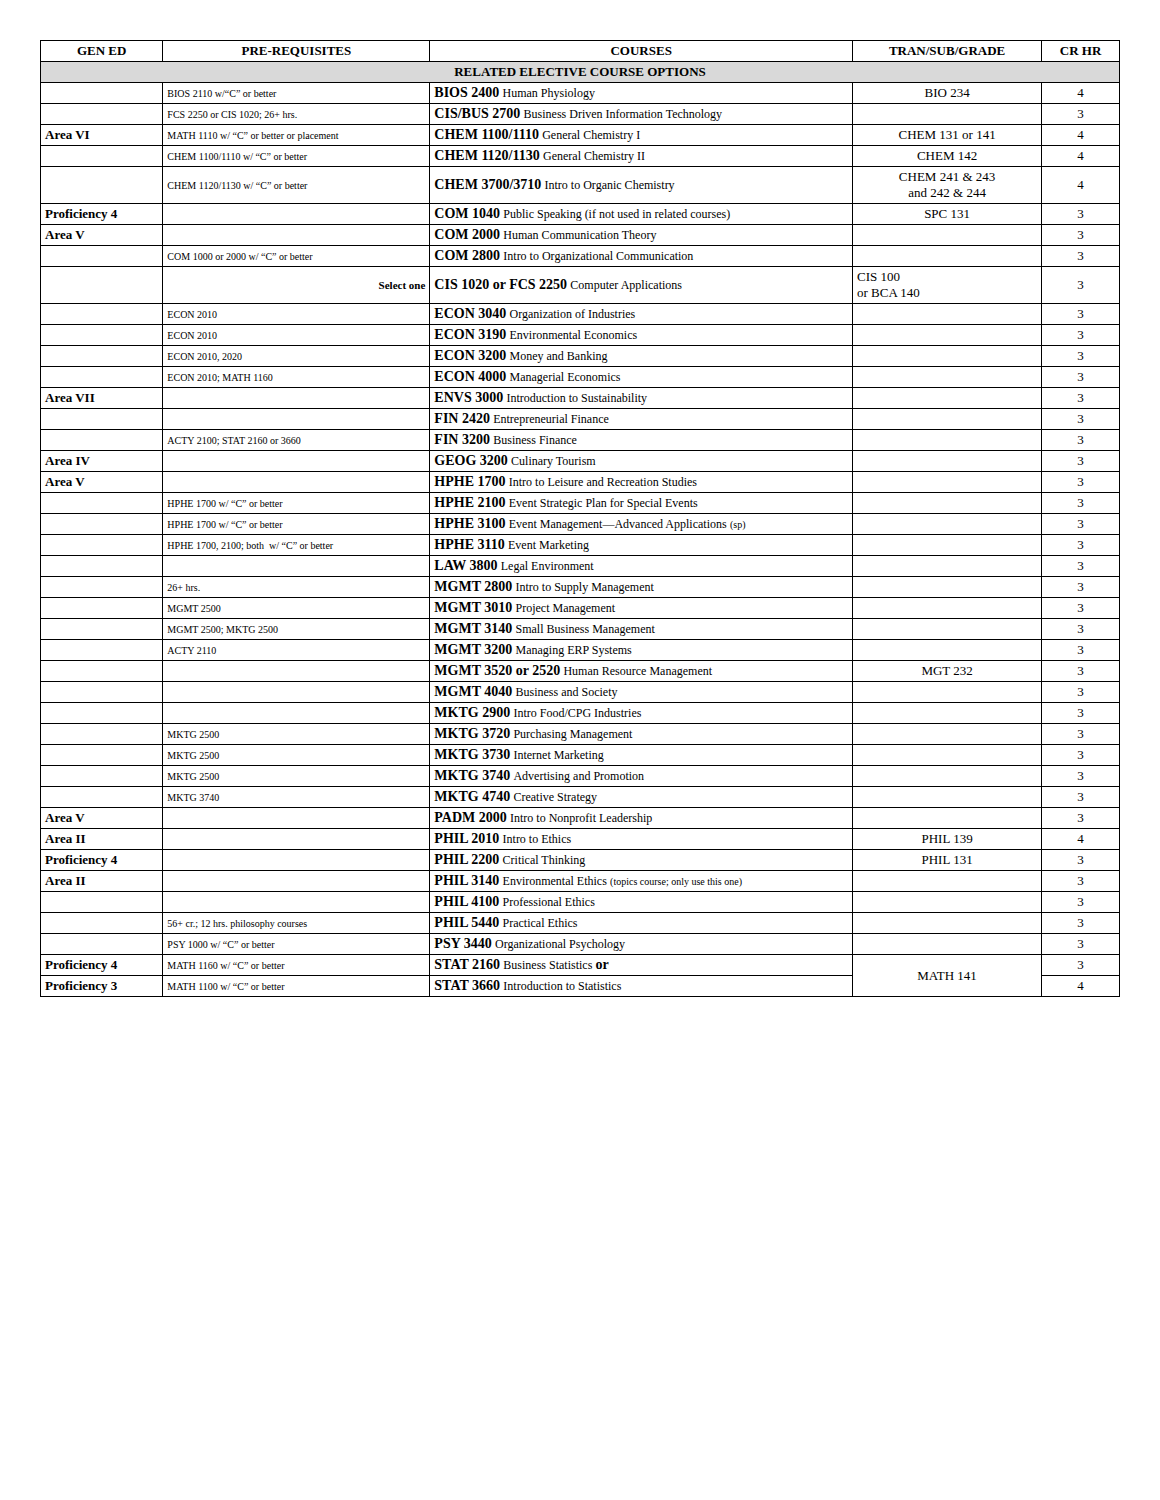| GEN ED | PRE-REQUISITES | COURSES | TRAN/SUB/GRADE | CR HR |
| --- | --- | --- | --- | --- |
| RELATED ELECTIVE COURSE OPTIONS |
| | BIOS 2110 w/“C” or better | BIOS 2400 Human Physiology | BIO 234 | 4 |
| | FCS 2250 or CIS 1020; 26+ hrs. | CIS/BUS 2700 Business Driven Information Technology | | 3 |
| Area VI | MATH 1110 w/ “C” or better or placement | CHEM 1100/1110 General Chemistry I | CHEM 131 or 141 | 4 |
| | CHEM 1100/1110 w/ “C” or better | CHEM 1120/1130 General Chemistry II | CHEM 142 | 4 |
| | CHEM 1120/1130 w/ “C” or better | CHEM 3700/3710 Intro to Organic Chemistry | CHEM 241 & 243 and 242 & 244 | 4 |
| Proficiency 4 | | COM 1040 Public Speaking (if not used in related courses) | SPC 131 | 3 |
| Area V | | COM 2000 Human Communication Theory | | 3 |
| | COM 1000 or 2000 w/ “C” or better | COM 2800 Intro to Organizational Communication | | 3 |
| | Select one | CIS 1020 or FCS 2250 Computer Applications | CIS 100 or BCA 140 | 3 |
| | ECON 2010 | ECON 3040 Organization of Industries | | 3 |
| | ECON 2010 | ECON 3190 Environmental Economics | | 3 |
| | ECON 2010, 2020 | ECON 3200 Money and Banking | | 3 |
| | ECON 2010; MATH 1160 | ECON 4000 Managerial Economics | | 3 |
| Area VII | | ENVS 3000 Introduction to Sustainability | | 3 |
| | | FIN 2420 Entrepreneurial Finance | | 3 |
| | ACTY 2100; STAT 2160 or 3660 | FIN 3200 Business Finance | | 3 |
| Area IV | | GEOG 3200 Culinary Tourism | | 3 |
| Area V | | HPHE 1700 Intro to Leisure and Recreation Studies | | 3 |
| | HPHE 1700 w/ “C” or better | HPHE 2100 Event Strategic Plan for Special Events | | 3 |
| | HPHE 1700 w/ “C” or better | HPHE 3100 Event Management—Advanced Applications (sp) | | 3 |
| | HPHE 1700, 2100; both w/ “C” or better | HPHE 3110 Event Marketing | | 3 |
| | | LAW 3800 Legal Environment | | 3 |
| | 26+ hrs. | MGMT 2800 Intro to Supply Management | | 3 |
| | MGMT 2500 | MGMT 3010 Project Management | | 3 |
| | MGMT 2500; MKTG 2500 | MGMT 3140 Small Business Management | | 3 |
| | ACTY 2110 | MGMT 3200 Managing ERP Systems | | 3 |
| | | MGMT 3520 or 2520 Human Resource Management | MGT 232 | 3 |
| | | MGMT 4040 Business and Society | | 3 |
| | | MKTG 2900 Intro Food/CPG Industries | | 3 |
| | MKTG 2500 | MKTG 3720 Purchasing Management | | 3 |
| | MKTG 2500 | MKTG 3730 Internet Marketing | | 3 |
| | MKTG 2500 | MKTG 3740 Advertising and Promotion | | 3 |
| | MKTG 3740 | MKTG 4740 Creative Strategy | | 3 |
| Area V | | PADM 2000 Intro to Nonprofit Leadership | | 3 |
| Area II | | PHIL 2010 Intro to Ethics | PHIL 139 | 4 |
| Proficiency 4 | | PHIL 2200 Critical Thinking | PHIL 131 | 3 |
| Area II | | PHIL 3140 Environmental Ethics (topics course; only use this one) | | 3 |
| | | PHIL 4100 Professional Ethics | | 3 |
| | 56+ cr.; 12 hrs. philosophy courses | PHIL 5440 Practical Ethics | | 3 |
| | PSY 1000 w/ “C” or better | PSY 3440 Organizational Psychology | | 3 |
| Proficiency 4 | MATH 1160 w/ “C” or better | STAT 2160 Business Statistics or | MATH 141 | 3 |
| Proficiency 3 | MATH 1100 w/ “C” or better | STAT 3660 Introduction to Statistics | 4 |